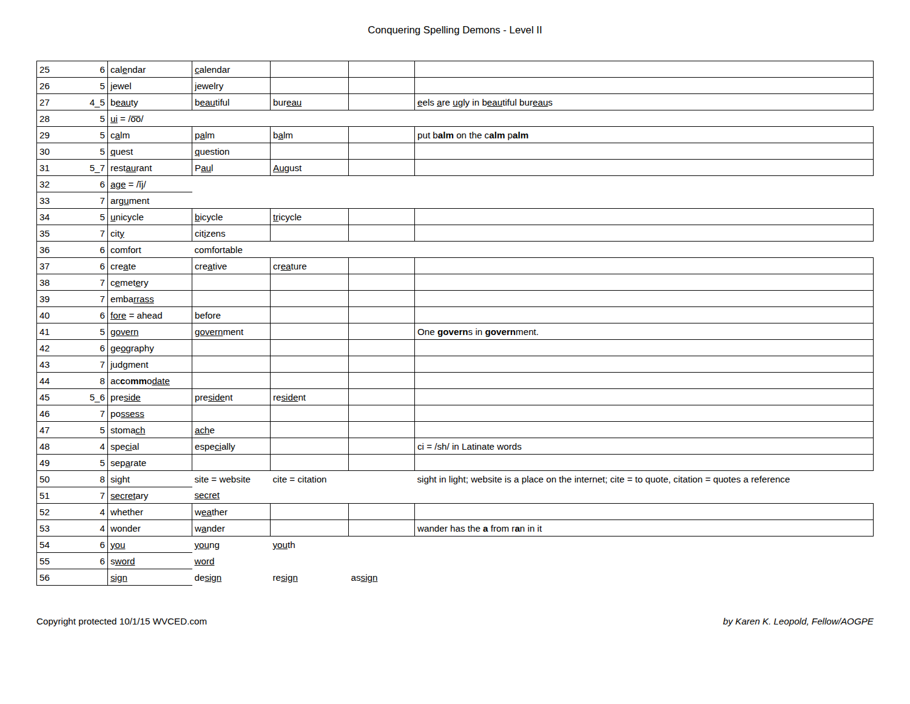Conquering Spelling Demons - Level II
| 25 | 6 | cal e ndar | c alendar | | | |
| 26 | 5 | j ewel | j ewelry | | | |
| 27 | 4_5 | b eau ty | b eau tiful | bur eau | | e els a re u gly in b eau tiful bur eau s |
| 28 | 5 | ui = /o͞o/ | | | | |
| 29 | 5 | c a lm | p a lm | b a lm | | put b alm on the c alm p alm |
| 30 | 5 | q uest | q uestion | | | |
| 31 | 5_7 | rest au rant | P au l | Au gust | | |
| 32 | 6 | age = /ĭj/ | | | | |
| 33 | 7 | arg u ment | | | | |
| 34 | 5 | u nicycle | b icycle | tr icycle | | |
| 35 | 7 | cit y | cit i zens | | | |
| 36 | 6 | comfort | comfortable | | | |
| 37 | 6 | cre a te | cre a tive | cr ea ture | | |
| 38 | 7 | c e met e ry | | | | |
| 39 | 7 | emba rrass | | | | |
| 40 | 6 | fore = ahead | before | | | |
| 41 | 5 | govern | govern ment | | | One govern s in govern ment. |
| 42 | 6 | ge o graphy | | | | |
| 43 | 7 | judgment | | | | |
| 44 | 8 | ac c o mm o date | | | | |
| 45 | 5_6 | pre side | pre side nt | re side nt | | |
| 46 | 7 | po ssess | | | | |
| 47 | 5 | stoma ch | ach e | | | |
| 48 | 4 | spe ci al | espe ci ally | | | ci = /sh/ in Latinate words |
| 49 | 5 | sep a rate | | | | |
| 50 | 8 | sight | site = website | cite = citation | | sight in light; website is a place on the internet; cite = to quote, citation = quotes a reference |
| 51 | 7 | secret ary | secret | | | |
| 52 | 4 | whether | w ea ther | | | |
| 53 | 4 | wonder | w a nder | | | wander has the a from r a n in it |
| 54 | 6 | you | you ng | you th | | |
| 55 | 6 | s word | word | | | |
| 56 | | sign | de sign | re sign | as sign | |
Copyright protected 10/1/15 WVCED.com
by Karen K. Leopold, Fellow/AOGPE